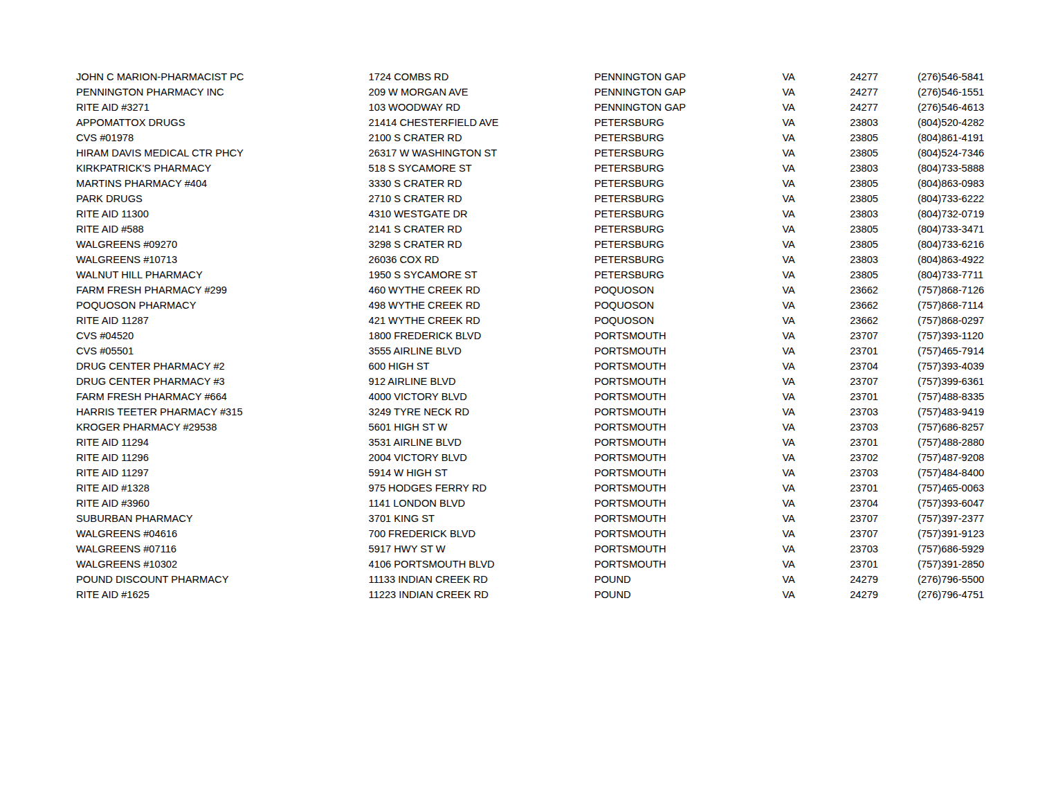| JOHN C MARION-PHARMACIST PC | 1724 COMBS RD | PENNINGTON GAP | VA | 24277 | (276)546-5841 |
| PENNINGTON PHARMACY INC | 209 W MORGAN AVE | PENNINGTON GAP | VA | 24277 | (276)546-1551 |
| RITE AID #3271 | 103 WOODWAY RD | PENNINGTON GAP | VA | 24277 | (276)546-4613 |
| APPOMATTOX DRUGS | 21414 CHESTERFIELD AVE | PETERSBURG | VA | 23803 | (804)520-4282 |
| CVS #01978 | 2100 S CRATER RD | PETERSBURG | VA | 23805 | (804)861-4191 |
| HIRAM DAVIS MEDICAL CTR PHCY | 26317 W WASHINGTON ST | PETERSBURG | VA | 23805 | (804)524-7346 |
| KIRKPATRICK'S PHARMACY | 518 S SYCAMORE ST | PETERSBURG | VA | 23803 | (804)733-5888 |
| MARTINS PHARMACY #404 | 3330 S CRATER RD | PETERSBURG | VA | 23805 | (804)863-0983 |
| PARK DRUGS | 2710 S CRATER RD | PETERSBURG | VA | 23805 | (804)733-6222 |
| RITE AID 11300 | 4310 WESTGATE DR | PETERSBURG | VA | 23803 | (804)732-0719 |
| RITE AID #588 | 2141 S CRATER RD | PETERSBURG | VA | 23805 | (804)733-3471 |
| WALGREENS #09270 | 3298 S CRATER RD | PETERSBURG | VA | 23805 | (804)733-6216 |
| WALGREENS #10713 | 26036 COX RD | PETERSBURG | VA | 23803 | (804)863-4922 |
| WALNUT HILL PHARMACY | 1950 S SYCAMORE ST | PETERSBURG | VA | 23805 | (804)733-7711 |
| FARM FRESH PHARMACY #299 | 460 WYTHE CREEK RD | POQUOSON | VA | 23662 | (757)868-7126 |
| POQUOSON PHARMACY | 498 WYTHE CREEK RD | POQUOSON | VA | 23662 | (757)868-7114 |
| RITE AID 11287 | 421 WYTHE CREEK RD | POQUOSON | VA | 23662 | (757)868-0297 |
| CVS #04520 | 1800 FREDERICK BLVD | PORTSMOUTH | VA | 23707 | (757)393-1120 |
| CVS #05501 | 3555 AIRLINE BLVD | PORTSMOUTH | VA | 23701 | (757)465-7914 |
| DRUG CENTER PHARMACY #2 | 600 HIGH ST | PORTSMOUTH | VA | 23704 | (757)393-4039 |
| DRUG CENTER PHARMACY #3 | 912 AIRLINE BLVD | PORTSMOUTH | VA | 23707 | (757)399-6361 |
| FARM FRESH PHARMACY #664 | 4000 VICTORY BLVD | PORTSMOUTH | VA | 23701 | (757)488-8335 |
| HARRIS TEETER PHARMACY #315 | 3249 TYRE NECK RD | PORTSMOUTH | VA | 23703 | (757)483-9419 |
| KROGER PHARMACY #29538 | 5601 HIGH ST W | PORTSMOUTH | VA | 23703 | (757)686-8257 |
| RITE AID 11294 | 3531 AIRLINE BLVD | PORTSMOUTH | VA | 23701 | (757)488-2880 |
| RITE AID 11296 | 2004 VICTORY BLVD | PORTSMOUTH | VA | 23702 | (757)487-9208 |
| RITE AID 11297 | 5914 W HIGH ST | PORTSMOUTH | VA | 23703 | (757)484-8400 |
| RITE AID #1328 | 975 HODGES FERRY RD | PORTSMOUTH | VA | 23701 | (757)465-0063 |
| RITE AID #3960 | 1141 LONDON BLVD | PORTSMOUTH | VA | 23704 | (757)393-6047 |
| SUBURBAN PHARMACY | 3701 KING ST | PORTSMOUTH | VA | 23707 | (757)397-2377 |
| WALGREENS #04616 | 700 FREDERICK BLVD | PORTSMOUTH | VA | 23707 | (757)391-9123 |
| WALGREENS #07116 | 5917 HWY ST W | PORTSMOUTH | VA | 23703 | (757)686-5929 |
| WALGREENS #10302 | 4106 PORTSMOUTH BLVD | PORTSMOUTH | VA | 23701 | (757)391-2850 |
| POUND DISCOUNT PHARMACY | 11133 INDIAN CREEK RD | POUND | VA | 24279 | (276)796-5500 |
| RITE AID #1625 | 11223 INDIAN CREEK RD | POUND | VA | 24279 | (276)796-4751 |